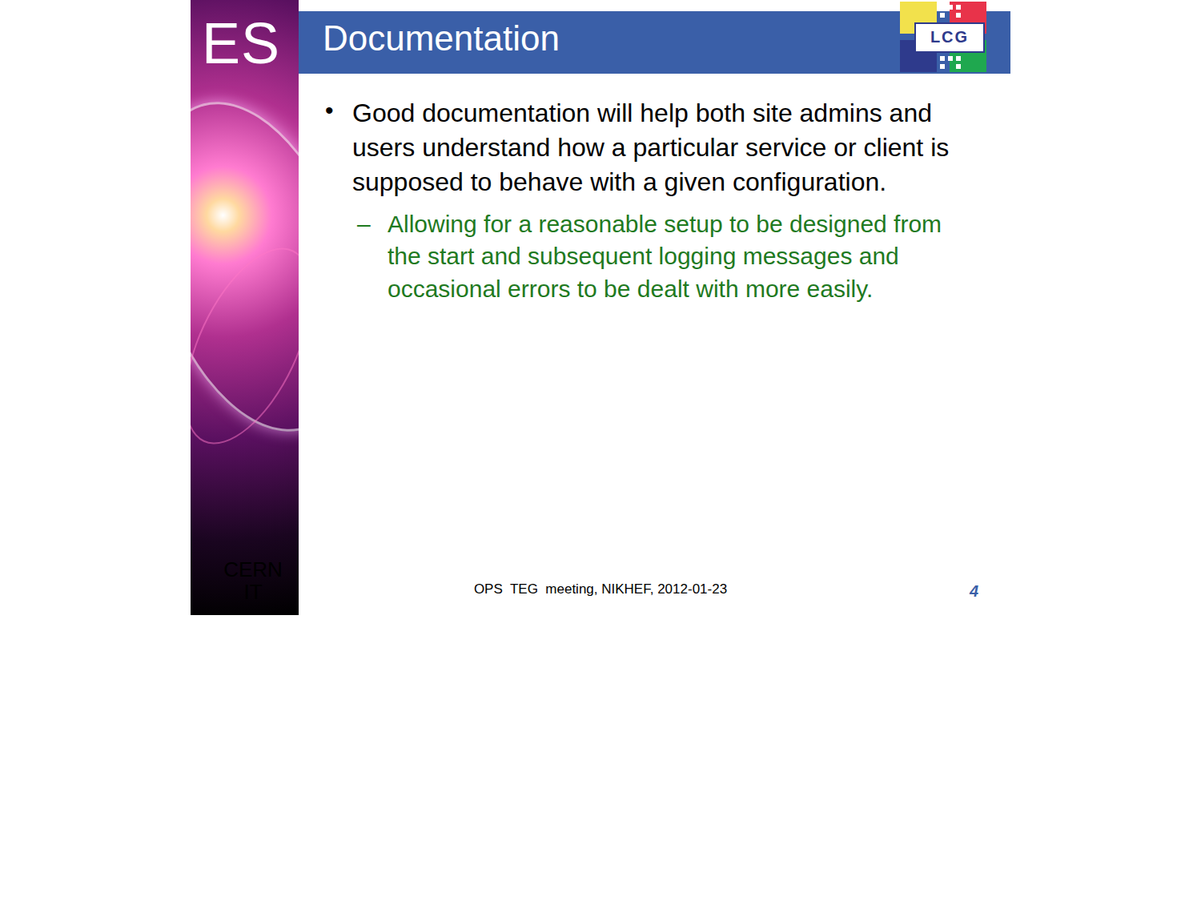ES
Documentation
LCG
Good documentation will help both site admins and users understand how a particular service or client is supposed to behave with a given configuration.
Allowing for a reasonable setup to be designed from the start and subsequent logging messages and occasional errors to be dealt with more easily.
CERN
IT
OPS TEG meeting, NIKHEF, 2012-01-23
4